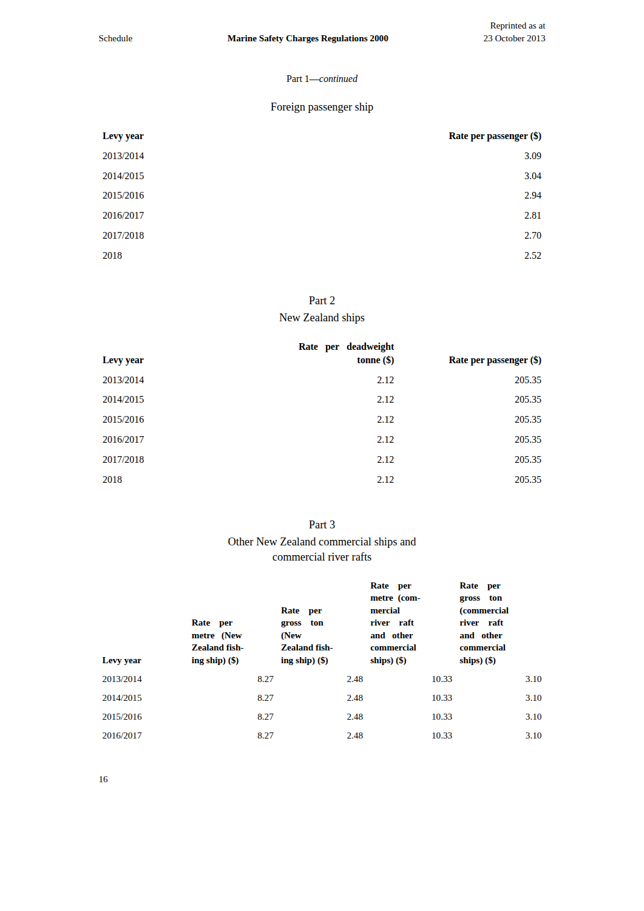Schedule
Marine Safety Charges Regulations 2000
Reprinted as at 23 October 2013
Part 1—continued
Foreign passenger ship
| Levy year | Rate per passenger ($) |
| --- | --- |
| 2013/2014 | 3.09 |
| 2014/2015 | 3.04 |
| 2015/2016 | 2.94 |
| 2016/2017 | 2.81 |
| 2017/2018 | 2.70 |
| 2018 | 2.52 |
Part 2
New Zealand ships
| Levy year | Rate per deadweight tonne ($) | Rate per passenger ($) |
| --- | --- | --- |
| 2013/2014 | 2.12 | 205.35 |
| 2014/2015 | 2.12 | 205.35 |
| 2015/2016 | 2.12 | 205.35 |
| 2016/2017 | 2.12 | 205.35 |
| 2017/2018 | 2.12 | 205.35 |
| 2018 | 2.12 | 205.35 |
Part 3
Other New Zealand commercial ships and
commercial river rafts
| Levy year | Rate per metre (New Zealand fish- ing ship) ($) | Rate per gross ton (New Zealand fish- ing ship) ($) | Rate per metre (com- mercial river raft and other commercial ships) ($) | Rate per gross ton (commercial river raft and other commercial ships) ($) |
| --- | --- | --- | --- | --- |
| 2013/2014 | 8.27 | 2.48 | 10.33 | 3.10 |
| 2014/2015 | 8.27 | 2.48 | 10.33 | 3.10 |
| 2015/2016 | 8.27 | 2.48 | 10.33 | 3.10 |
| 2016/2017 | 8.27 | 2.48 | 10.33 | 3.10 |
16